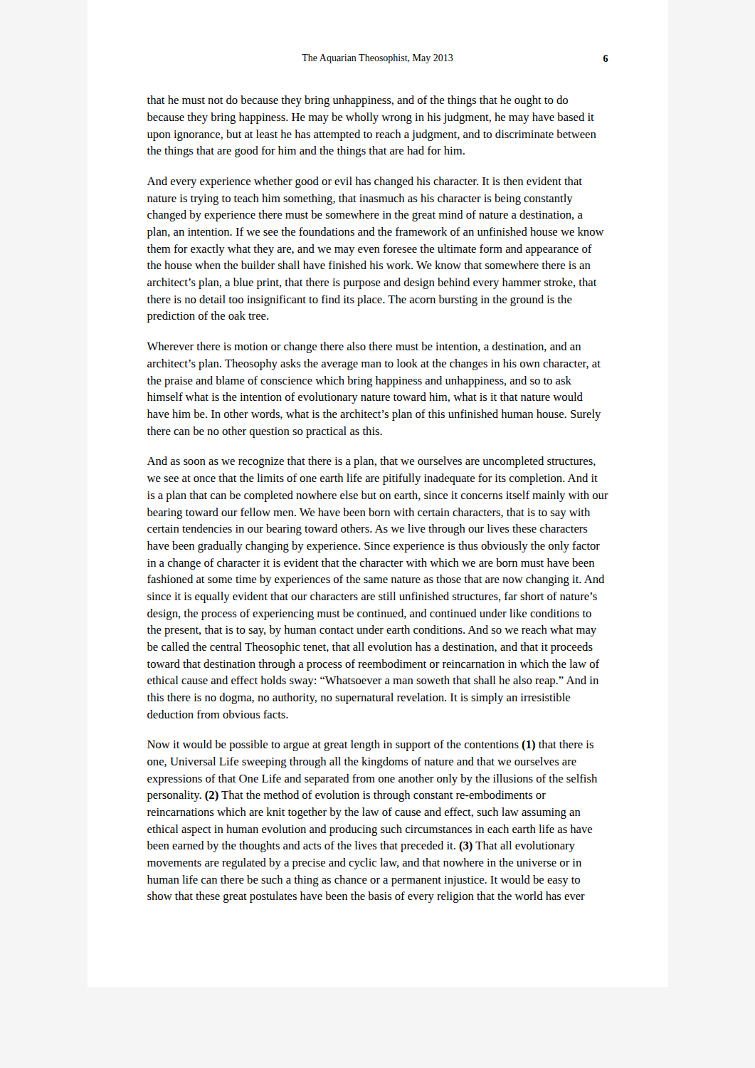The Aquarian Theosophist, May 2013 6
that he must not do because they bring unhappiness, and of the things that he ought to do because they bring happiness. He may be wholly wrong in his judgment, he may have based it upon ignorance, but at least he has attempted to reach a judgment, and to discriminate between the things that are good for him and the things that are had for him.
And every experience whether good or evil has changed his character. It is then evident that nature is trying to teach him something, that inasmuch as his character is being constantly changed by experience there must be somewhere in the great mind of nature a destination, a plan, an intention. If we see the foundations and the framework of an unfinished house we know them for exactly what they are, and we may even foresee the ultimate form and appearance of the house when the builder shall have finished his work. We know that somewhere there is an architect’s plan, a blue print, that there is purpose and design behind every hammer stroke, that there is no detail too insignificant to find its place. The acorn bursting in the ground is the prediction of the oak tree.
Wherever there is motion or change there also there must be intention, a destination, and an architect’s plan. Theosophy asks the average man to look at the changes in his own character, at the praise and blame of conscience which bring happiness and unhappiness, and so to ask himself what is the intention of evolutionary nature toward him, what is it that nature would have him be. In other words, what is the architect’s plan of this unfinished human house. Surely there can be no other question so practical as this.
And as soon as we recognize that there is a plan, that we ourselves are uncompleted structures, we see at once that the limits of one earth life are pitifully inadequate for its completion. And it is a plan that can be completed nowhere else but on earth, since it concerns itself mainly with our bearing toward our fellow men. We have been born with certain characters, that is to say with certain tendencies in our bearing toward others. As we live through our lives these characters have been gradually changing by experience. Since experience is thus obviously the only factor in a change of character it is evident that the character with which we are born must have been fashioned at some time by experiences of the same nature as those that are now changing it. And since it is equally evident that our characters are still unfinished structures, far short of nature’s design, the process of experiencing must be continued, and continued under like conditions to the present, that is to say, by human contact under earth conditions. And so we reach what may be called the central Theosophic tenet, that all evolution has a destination, and that it proceeds toward that destination through a process of reembodiment or reincarnation in which the law of ethical cause and effect holds sway: “Whatsoever a man soweth that shall he also reap.” And in this there is no dogma, no authority, no supernatural revelation. It is simply an irresistible deduction from obvious facts.
Now it would be possible to argue at great length in support of the contentions (1) that there is one, Universal Life sweeping through all the kingdoms of nature and that we ourselves are expressions of that One Life and separated from one another only by the illusions of the selfish personality. (2) That the method of evolution is through constant re-embodiments or reincarnations which are knit together by the law of cause and effect, such law assuming an ethical aspect in human evolution and producing such circumstances in each earth life as have been earned by the thoughts and acts of the lives that preceded it. (3) That all evolutionary movements are regulated by a precise and cyclic law, and that nowhere in the universe or in human life can there be such a thing as chance or a permanent injustice. It would be easy to show that these great postulates have been the basis of every religion that the world has ever